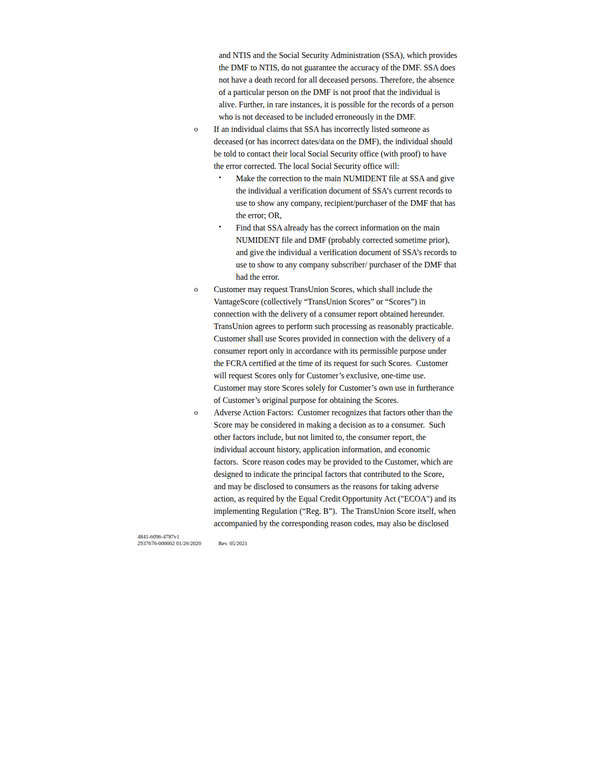and NTIS and the Social Security Administration (SSA), which provides the DMF to NTIS, do not guarantee the accuracy of the DMF. SSA does not have a death record for all deceased persons. Therefore, the absence of a particular person on the DMF is not proof that the individual is alive. Further, in rare instances, it is possible for the records of a person who is not deceased to be included erroneously in the DMF.
If an individual claims that SSA has incorrectly listed someone as deceased (or has incorrect dates/data on the DMF), the individual should be told to contact their local Social Security office (with proof) to have the error corrected. The local Social Security office will:
Make the correction to the main NUMIDENT file at SSA and give the individual a verification document of SSA’s current records to use to show any company, recipient/purchaser of the DMF that has the error; OR,
Find that SSA already has the correct information on the main NUMIDENT file and DMF (probably corrected sometime prior), and give the individual a verification document of SSA’s records to use to show to any company subscriber/ purchaser of the DMF that had the error.
Customer may request TransUnion Scores, which shall include the VantageScore (collectively “TransUnion Scores” or “Scores”) in connection with the delivery of a consumer report obtained hereunder. TransUnion agrees to perform such processing as reasonably practicable. Customer shall use Scores provided in connection with the delivery of a consumer report only in accordance with its permissible purpose under the FCRA certified at the time of its request for such Scores. Customer will request Scores only for Customer’s exclusive, one-time use. Customer may store Scores solely for Customer’s own use in furtherance of Customer’s original purpose for obtaining the Scores.
Adverse Action Factors: Customer recognizes that factors other than the Score may be considered in making a decision as to a consumer. Such other factors include, but not limited to, the consumer report, the individual account history, application information, and economic factors. Score reason codes may be provided to the Customer, which are designed to indicate the principal factors that contributed to the Score, and may be disclosed to consumers as the reasons for taking adverse action, as required by the Equal Credit Opportunity Act ("ECOA") and its implementing Regulation (“Reg. B”). The TransUnion Score itself, when accompanied by the corresponding reason codes, may also be disclosed
4841-6096-4787v1
2937676-000002 01/26/2020Rev. 05/2021